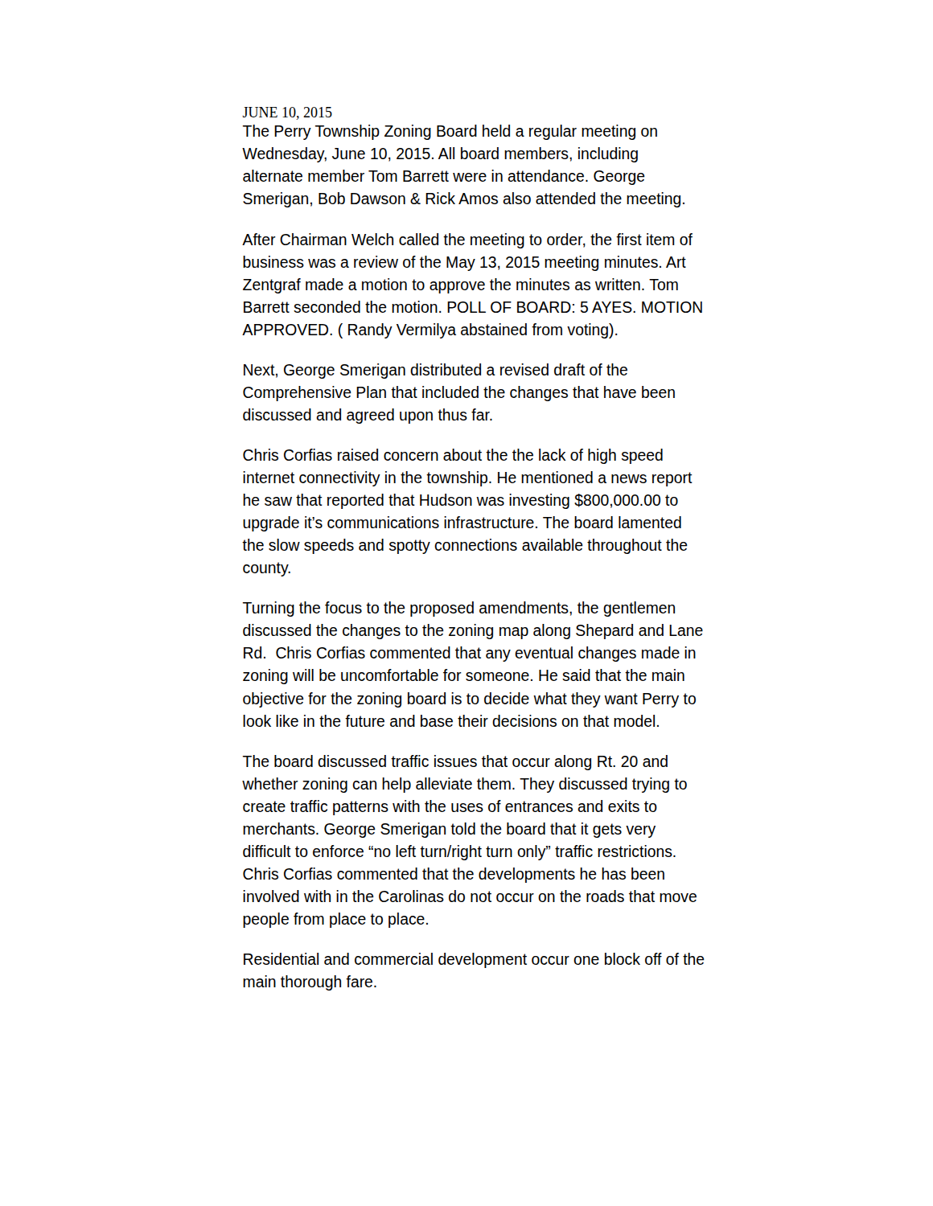JUNE 10, 2015
The Perry Township Zoning Board held a regular meeting on Wednesday, June 10, 2015. All board members, including
alternate member Tom Barrett were in attendance. George Smerigan, Bob Dawson & Rick Amos also attended the meeting.
After Chairman Welch called the meeting to order, the first item of business was a review of the May 13, 2015 meeting minutes. Art Zentgraf made a motion to approve the minutes as written. Tom Barrett seconded the motion. POLL OF BOARD: 5 AYES. MOTION APPROVED. ( Randy Vermilya abstained from voting).
Next, George Smerigan distributed a revised draft of the Comprehensive Plan that included the changes that have been discussed and agreed upon thus far.
Chris Corfias raised concern about the the lack of high speed internet connectivity in the township. He mentioned a news report he saw that reported that Hudson was investing $800,000.00 to upgrade it’s communications infrastructure. The board lamented the slow speeds and spotty connections available throughout the county.
Turning the focus to the proposed amendments, the gentlemen discussed the changes to the zoning map along Shepard and Lane Rd. Chris Corfias commented that any eventual changes made in zoning will be uncomfortable for someone. He said that the main objective for the zoning board is to decide what they want Perry to look like in the future and base their decisions on that model.
The board discussed traffic issues that occur along Rt. 20 and whether zoning can help alleviate them. They discussed trying to create traffic patterns with the uses of entrances and exits to merchants. George Smerigan told the board that it gets very difficult to enforce “no left turn/right turn only” traffic restrictions. Chris Corfias commented that the developments he has been involved with in the Carolinas do not occur on the roads that move people from place to place.
Residential and commercial development occur one block off of the main thorough fare.